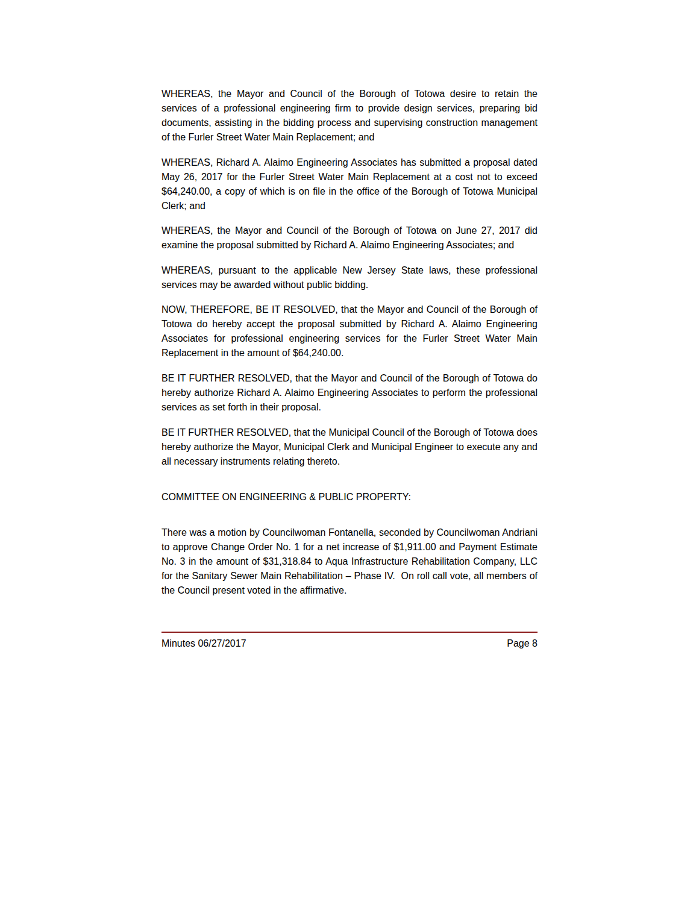WHEREAS, the Mayor and Council of the Borough of Totowa desire to retain the services of a professional engineering firm to provide design services, preparing bid documents, assisting in the bidding process and supervising construction management of the Furler Street Water Main Replacement; and
WHEREAS, Richard A. Alaimo Engineering Associates has submitted a proposal dated May 26, 2017 for the Furler Street Water Main Replacement at a cost not to exceed $64,240.00, a copy of which is on file in the office of the Borough of Totowa Municipal Clerk; and
WHEREAS, the Mayor and Council of the Borough of Totowa on June 27, 2017 did examine the proposal submitted by Richard A. Alaimo Engineering Associates; and
WHEREAS, pursuant to the applicable New Jersey State laws, these professional services may be awarded without public bidding.
NOW, THEREFORE, BE IT RESOLVED, that the Mayor and Council of the Borough of Totowa do hereby accept the proposal submitted by Richard A. Alaimo Engineering Associates for professional engineering services for the Furler Street Water Main Replacement in the amount of $64,240.00.
BE IT FURTHER RESOLVED, that the Mayor and Council of the Borough of Totowa do hereby authorize Richard A. Alaimo Engineering Associates to perform the professional services as set forth in their proposal.
BE IT FURTHER RESOLVED, that the Municipal Council of the Borough of Totowa does hereby authorize the Mayor, Municipal Clerk and Municipal Engineer to execute any and all necessary instruments relating thereto.
COMMITTEE ON ENGINEERING & PUBLIC PROPERTY:
There was a motion by Councilwoman Fontanella, seconded by Councilwoman Andriani to approve Change Order No. 1 for a net increase of $1,911.00 and Payment Estimate No. 3 in the amount of $31,318.84 to Aqua Infrastructure Rehabilitation Company, LLC for the Sanitary Sewer Main Rehabilitation – Phase IV. On roll call vote, all members of the Council present voted in the affirmative.
Minutes 06/27/2017 Page 8